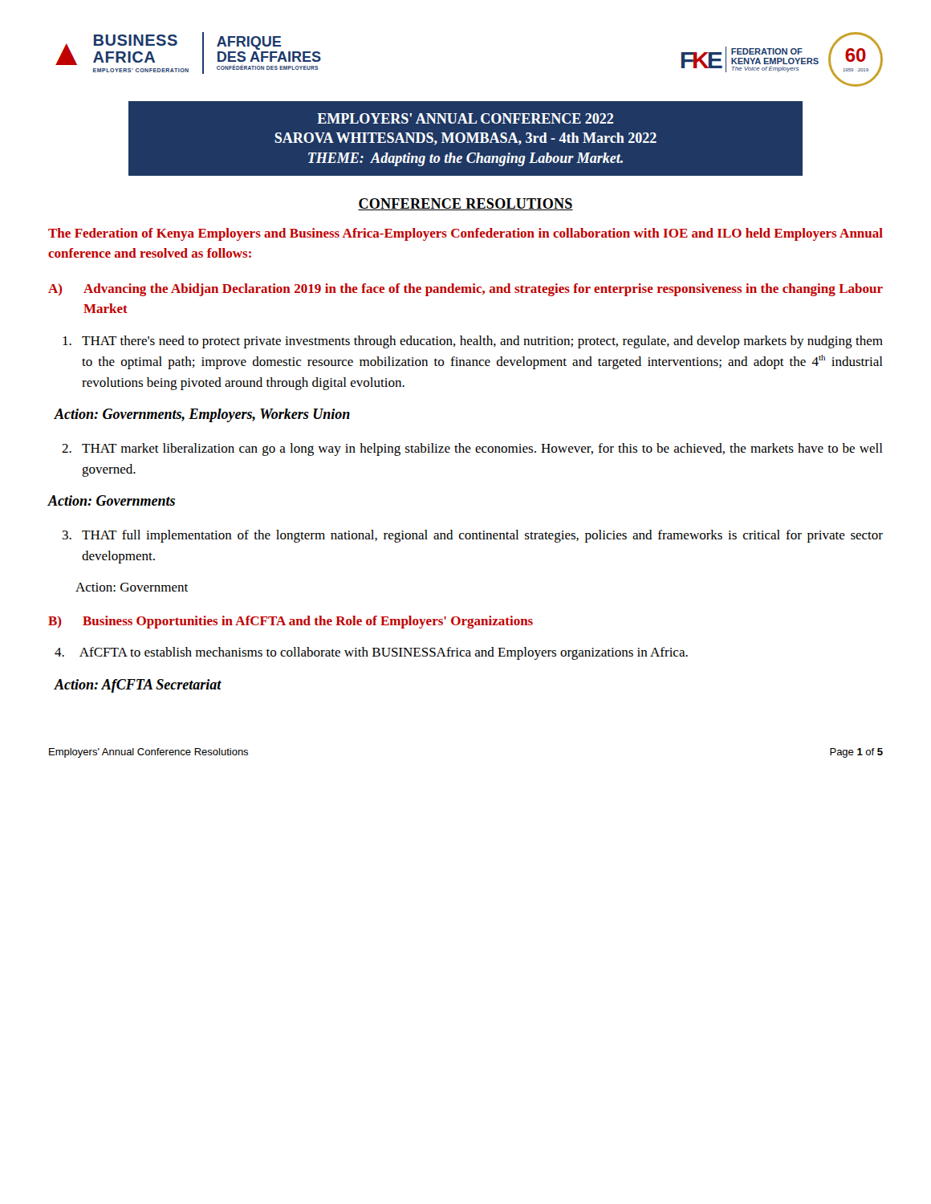▲
BUSINESS
AFRICA EMPLOYERS' CONFEDERATION
AFRIQUE
DES AFFAIRES CONFÉDÉRATION DES EMPLOYEURS
FKE
FEDERATION OF
KENYA EMPLOYERS The Voice of Employers
60
1959 · 2019
EMPLOYERS' ANNUAL CONFERENCE 2022
SAROVA WHITESANDS, MOMBASA, 3rd - 4th March 2022
THEME: Adapting to the Changing Labour Market.
CONFERENCE RESOLUTIONS
The Federation of Kenya Employers and Business Africa-Employers Confederation in collaboration with IOE and ILO held Employers Annual conference and resolved as follows:
A) Advancing the Abidjan Declaration 2019 in the face of the pandemic, and strategies for enterprise responsiveness in the changing Labour Market
THAT there's need to protect private investments through education, health, and nutrition; protect, regulate, and develop markets by nudging them to the optimal path; improve domestic resource mobilization to finance development and targeted interventions; and adopt the 4th industrial revolutions being pivoted around through digital evolution.
Action: Governments, Employers, Workers Union
THAT market liberalization can go a long way in helping stabilize the economies. However, for this to be achieved, the markets have to be well governed.
Action: Governments
THAT full implementation of the longterm national, regional and continental strategies, policies and frameworks is critical for private sector development.
Action: Government
B) Business Opportunities in AfCFTA and the Role of Employers' Organizations
4. AfCFTA to establish mechanisms to collaborate with BUSINESSAfrica and Employers organizations in Africa.
Action: AfCFTA Secretariat
Employers' Annual Conference Resolutions
Page 1 of 5